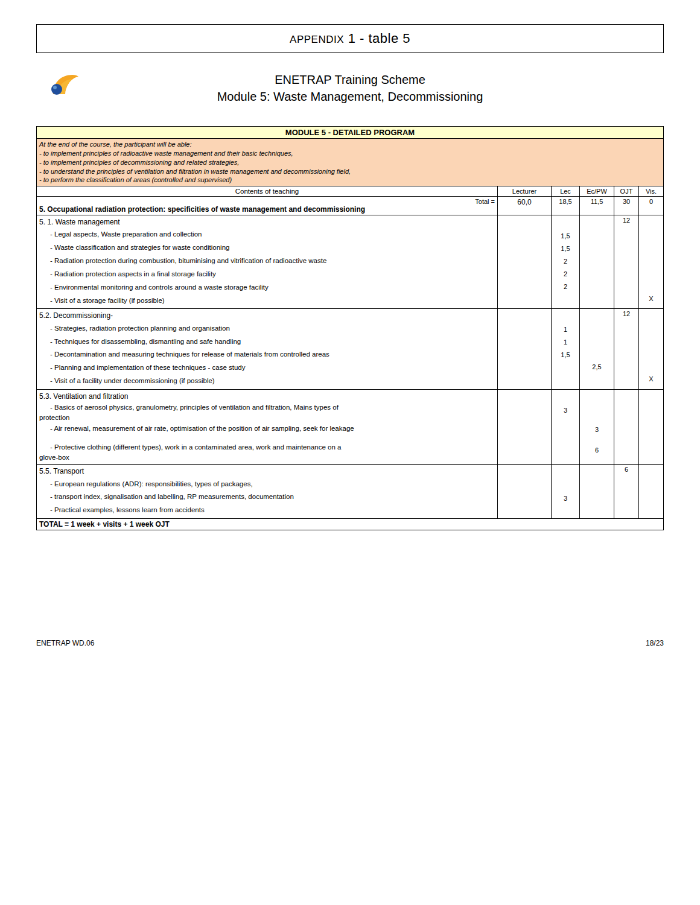APPENDIX 1 - table 5
ENETRAP Training Scheme
Module 5: Waste Management, Decommissioning
| MODULE 5 - DETAILED PROGRAM |
| At the end of the course, the participant will be able: - to implement principles of radioactive waste management and their basic techniques, - to implement principles of decommissioning and related strategies, - to understand the principles of ventilation and filtration in waste management and decommissioning field, - to perform the classification of areas (controlled and supervised) |
| Contents of teaching | Lecturer | Lec | Ec/PW | OJT | Vis. |
| Total = 5. Occupational radiation protection: specificities of waste management and decommissioning | 60,0 | 18,5 | 11,5 | 30 | 0 |
| 5. 1. Waste management - Legal aspects, Waste preparation and collection - Waste classification and strategies for waste conditioning - Radiation protection during combustion, bituminising and vitrification of radioactive waste - Radiation protection aspects in a final storage facility - Environmental monitoring and controls around a waste storage facility - Visit of a storage facility (if possible) | | 1,5 1,5 2 2 2 | | 12 | X |
| 5.2. Decommissioning- - Strategies, radiation protection planning and organisation - Techniques for disassembling, dismantling and safe handling - Decontamination and measuring techniques for release of materials from controlled areas - Planning and implementation of these techniques - case study - Visit of a facility under decommissioning (if possible) | | 1 1 1,5 | 2,5 | 12 | X |
| 5.3. Ventilation and filtration - Basics of aerosol physics, granulometry, principles of ventilation and filtration, Mains types of protection - Air renewal, measurement of air rate, optimisation of the position of air sampling, seek for leakage - Protective clothing (different types), work in a contaminated area, work and maintenance on a glove-box | | 3 | 3 6 | | |
| 5.5. Transport - European regulations (ADR): responsibilities, types of packages, - transport index, signalisation and labelling, RP measurements, documentation - Practical examples, lessons learn from accidents | | 3 | | 6 | |
| TOTAL = 1 week + visits + 1 week OJT |
ENETRAP WD.06
18/23